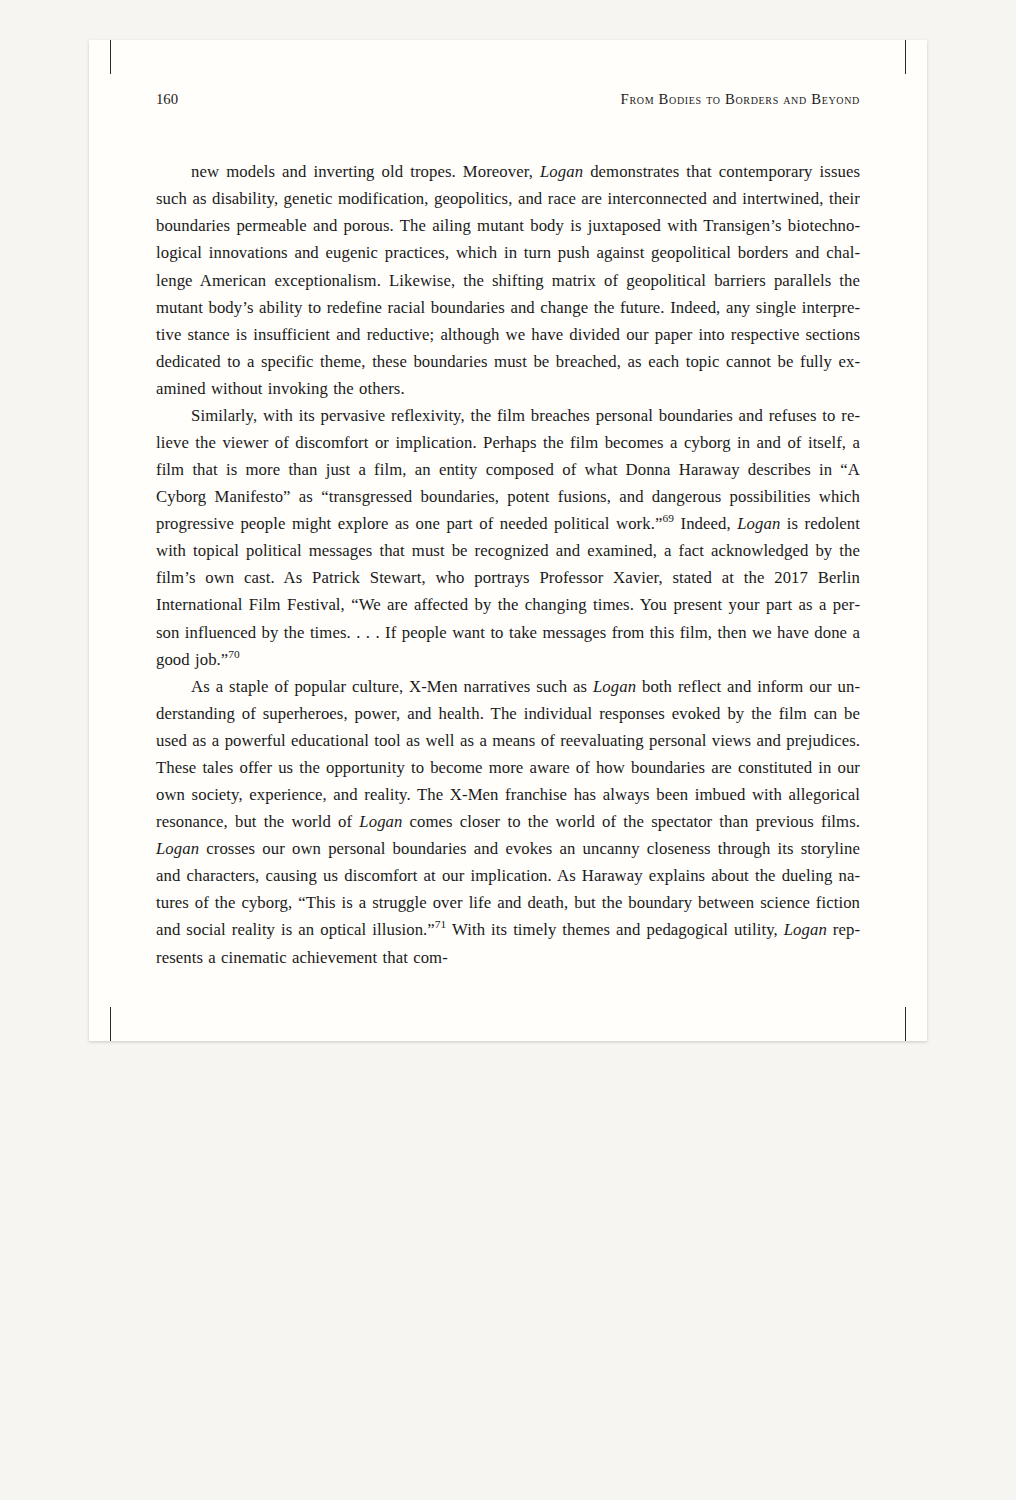160 From Bodies to Borders and Beyond
new models and inverting old tropes. Moreover, Logan demonstrates that contemporary issues such as disability, genetic modification, geopolitics, and race are interconnected and intertwined, their boundaries permeable and porous. The ailing mutant body is juxtaposed with Transigen’s biotechnological innovations and eugenic practices, which in turn push against geopolitical borders and challenge American exceptionalism. Likewise, the shifting matrix of geopolitical barriers parallels the mutant body’s ability to redefine racial boundaries and change the future. Indeed, any single interpretive stance is insufficient and reductive; although we have divided our paper into respective sections dedicated to a specific theme, these boundaries must be breached, as each topic cannot be fully examined without invoking the others.
Similarly, with its pervasive reflexivity, the film breaches personal boundaries and refuses to relieve the viewer of discomfort or implication. Perhaps the film becomes a cyborg in and of itself, a film that is more than just a film, an entity composed of what Donna Haraway describes in “A Cyborg Manifesto” as “transgressed boundaries, potent fusions, and dangerous possibilities which progressive people might explore as one part of needed political work.”69 Indeed, Logan is redolent with topical political messages that must be recognized and examined, a fact acknowledged by the film’s own cast. As Patrick Stewart, who portrays Professor Xavier, stated at the 2017 Berlin International Film Festival, “We are affected by the changing times. You present your part as a person influenced by the times. . . . If people want to take messages from this film, then we have done a good job.”70
As a staple of popular culture, X-Men narratives such as Logan both reflect and inform our understanding of superheroes, power, and health. The individual responses evoked by the film can be used as a powerful educational tool as well as a means of reevaluating personal views and prejudices. These tales offer us the opportunity to become more aware of how boundaries are constituted in our own society, experience, and reality. The X-Men franchise has always been imbued with allegorical resonance, but the world of Logan comes closer to the world of the spectator than previous films. Logan crosses our own personal boundaries and evokes an uncanny closeness through its storyline and characters, causing us discomfort at our implication. As Haraway explains about the dueling natures of the cyborg, “This is a struggle over life and death, but the boundary between science fiction and social reality is an optical illusion.”71 With its timely themes and pedagogical utility, Logan represents a cinematic achievement that com-